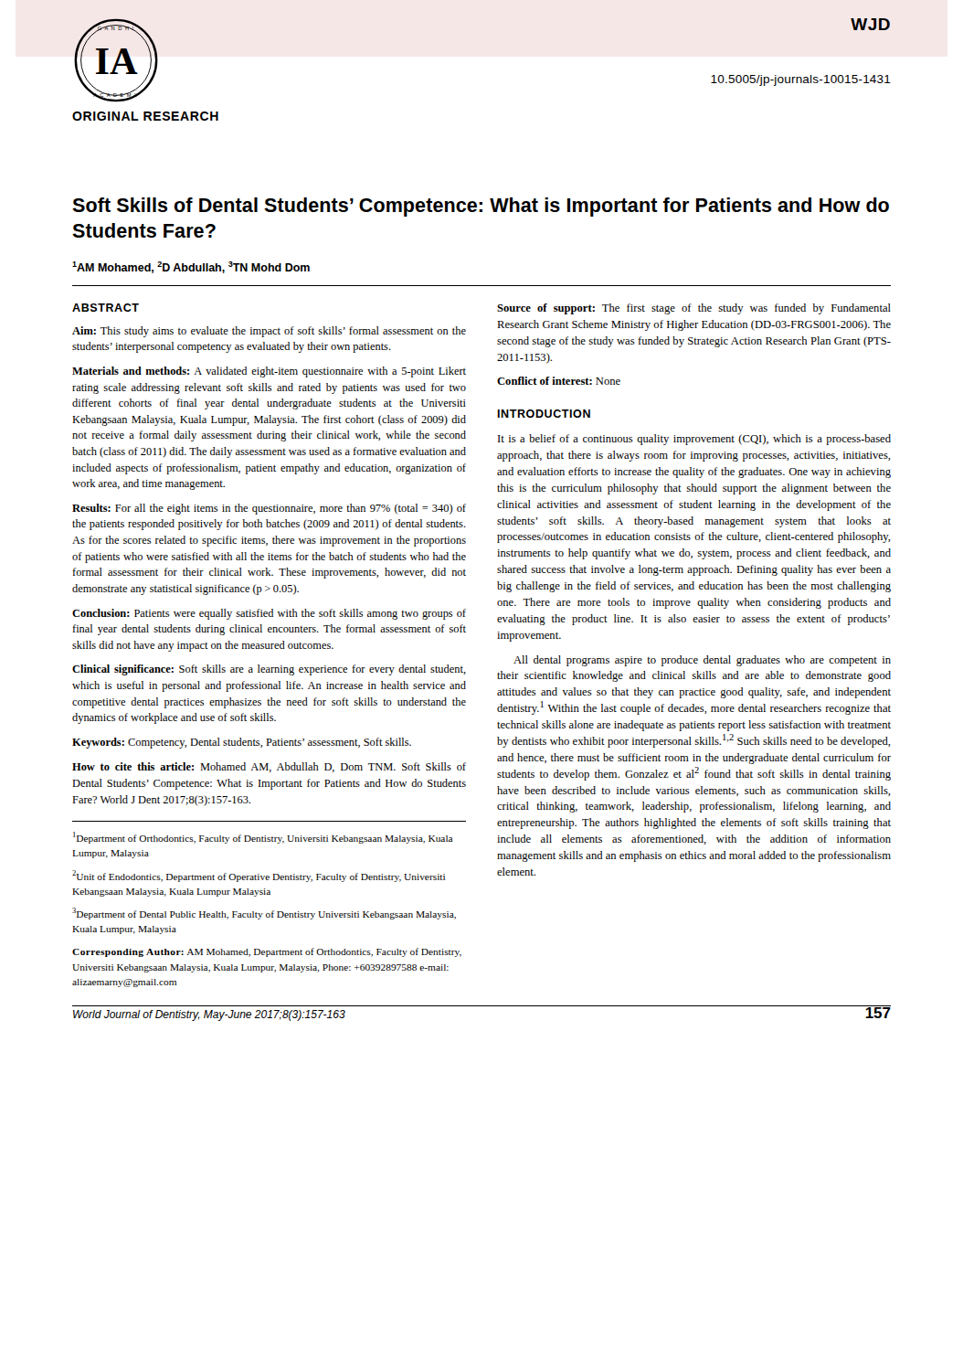WJD
IA G A N D H I A C A D E M Y
10.5005/jp-journals-10015-1431
ORIGINAL RESEARCH
Soft Skills of Dental Students’ Competence: What is Important for Patients and How do Students Fare?
1AM Mohamed, 2D Abdullah, 3TN Mohd Dom
ABSTRACT
Aim: This study aims to evaluate the impact of soft skills’ formal assessment on the students’ interpersonal competency as evaluated by their own patients.
Materials and methods: A validated eight-item questionnaire with a 5-point Likert rating scale addressing relevant soft skills and rated by patients was used for two different cohorts of final year dental undergraduate students at the Universiti Kebangsaan Malaysia, Kuala Lumpur, Malaysia. The first cohort (class of 2009) did not receive a formal daily assessment during their clinical work, while the second batch (class of 2011) did. The daily assessment was used as a formative evaluation and included aspects of professionalism, patient empathy and education, organization of work area, and time management.
Results: For all the eight items in the questionnaire, more than 97% (total = 340) of the patients responded positively for both batches (2009 and 2011) of dental students. As for the scores related to specific items, there was improvement in the proportions of patients who were satisfied with all the items for the batch of students who had the formal assessment for their clinical work. These improvements, however, did not demonstrate any statistical significance (p > 0.05).
Conclusion: Patients were equally satisfied with the soft skills among two groups of final year dental students during clinical encounters. The formal assessment of soft skills did not have any impact on the measured outcomes.
Clinical significance: Soft skills are a learning experience for every dental student, which is useful in personal and professional life. An increase in health service and competitive dental practices emphasizes the need for soft skills to understand the dynamics of workplace and use of soft skills.
Keywords: Competency, Dental students, Patients’ assessment, Soft skills.
How to cite this article: Mohamed AM, Abdullah D, Dom TNM. Soft Skills of Dental Students’ Competence: What is Important for Patients and How do Students Fare? World J Dent 2017;8(3):157-163.
1Department of Orthodontics, Faculty of Dentistry, Universiti Kebangsaan Malaysia, Kuala Lumpur, Malaysia
2Unit of Endodontics, Department of Operative Dentistry, Faculty of Dentistry, Universiti Kebangsaan Malaysia, Kuala Lumpur Malaysia
3Department of Dental Public Health, Faculty of Dentistry Universiti Kebangsaan Malaysia, Kuala Lumpur, Malaysia
Corresponding Author: AM Mohamed, Department of Orthodontics, Faculty of Dentistry, Universiti Kebangsaan Malaysia, Kuala Lumpur, Malaysia, Phone: +60392897588 e-mail: alizaemarny@gmail.com
Source of support: The first stage of the study was funded by Fundamental Research Grant Scheme Ministry of Higher Education (DD-03-FRGS001-2006). The second stage of the study was funded by Strategic Action Research Plan Grant (PTS-2011-1153).
Conflict of interest: None
INTRODUCTION
It is a belief of a continuous quality improvement (CQI), which is a process-based approach, that there is always room for improving processes, activities, initiatives, and evaluation efforts to increase the quality of the graduates. One way in achieving this is the curriculum philosophy that should support the alignment between the clinical activities and assessment of student learning in the development of the students’ soft skills. A theory-based management system that looks at processes/outcomes in education consists of the culture, client-centered philosophy, instruments to help quantify what we do, system, process and client feedback, and shared success that involve a long-term approach. Defining quality has ever been a big challenge in the field of services, and education has been the most challenging one. There are more tools to improve quality when considering products and evaluating the product line. It is also easier to assess the extent of products’ improvement.
All dental programs aspire to produce dental graduates who are competent in their scientific knowledge and clinical skills and are able to demonstrate good attitudes and values so that they can practice good quality, safe, and independent dentistry.1 Within the last couple of decades, more dental researchers recognize that technical skills alone are inadequate as patients report less satisfaction with treatment by dentists who exhibit poor interpersonal skills.1,2 Such skills need to be developed, and hence, there must be sufficient room in the undergraduate dental curriculum for students to develop them. Gonzalez et al2 found that soft skills in dental training have been described to include various elements, such as communication skills, critical thinking, teamwork, leadership, professionalism, lifelong learning, and entrepreneurship. The authors highlighted the elements of soft skills training that include all elements as aforementioned, with the addition of information management skills and an emphasis on ethics and moral added to the professionalism element.
World Journal of Dentistry, May-June 2017;8(3):157-163
157